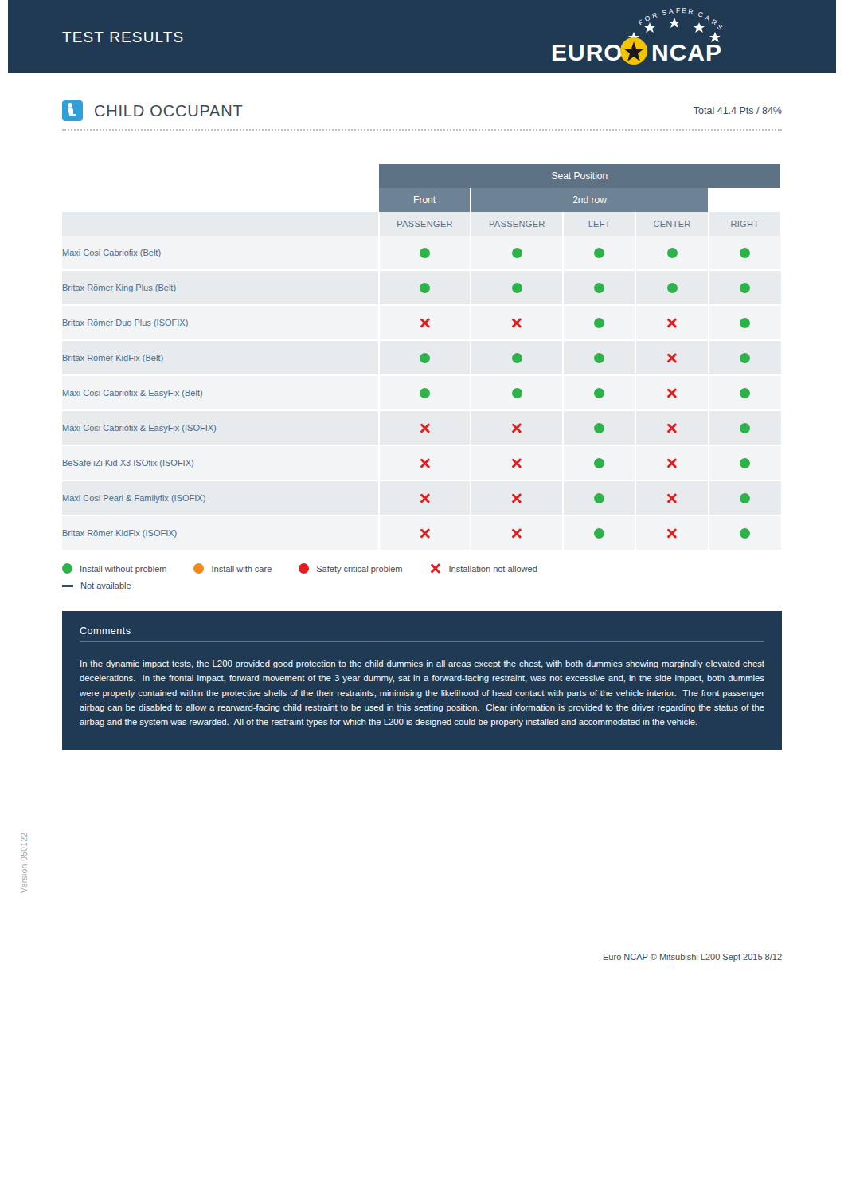TEST RESULTS
F O R S A F E R C A R S EURO NCAP
CHILD OCCUPANT
Total 41.4 Pts / 84%
| | Seat Position |
| --- | --- |
| | Front | 2nd row | |
| | PASSENGER | PASSENGER | LEFT | CENTER | RIGHT |
| Maxi Cosi Cabriofix (Belt) | | | | | |
| Britax Römer King Plus (Belt) | | | | | |
| Britax Römer Duo Plus (ISOFIX) | | | | | |
| Britax Römer KidFix (Belt) | | | | | |
| Maxi Cosi Cabriofix & EasyFix (Belt) | | | | | |
| Maxi Cosi Cabriofix & EasyFix (ISOFIX) | | | | | |
| BeSafe iZi Kid X3 ISOfix (ISOFIX) | | | | | |
| Maxi Cosi Pearl & Familyfix (ISOFIX) | | | | | |
| Britax Römer KidFix (ISOFIX) | | | | | |
Install without problem
Install with care
Safety critical problem
Installation not allowed
Not available
Comments
In the dynamic impact tests, the L200 provided good protection to the child dummies in all areas except the chest, with both dummies showing marginally elevated chest decelerations. In the frontal impact, forward movement of the 3 year dummy, sat in a forward-facing restraint, was not excessive and, in the side impact, both dummies were properly contained within the protective shells of the their restraints, minimising the likelihood of head contact with parts of the vehicle interior. The front passenger airbag can be disabled to allow a rearward-facing child restraint to be used in this seating position. Clear information is provided to the driver regarding the status of the airbag and the system was rewarded. All of the restraint types for which the L200 is designed could be properly installed and accommodated in the vehicle.
Version 050122
Euro NCAP © Mitsubishi L200 Sept 2015 8/12